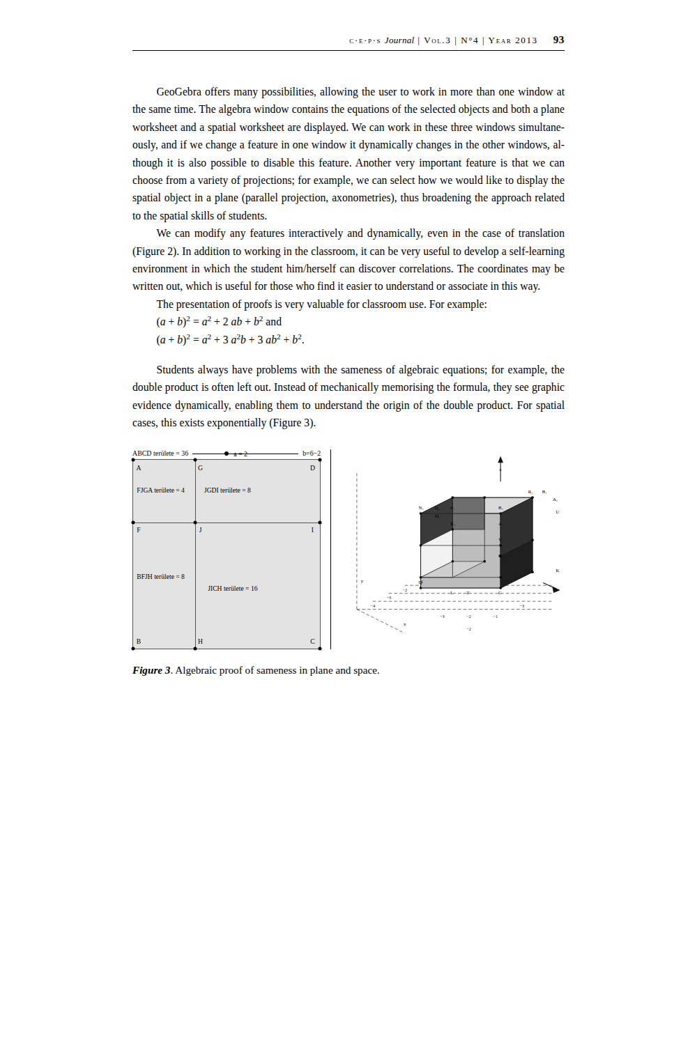c·e·p·s Journal | Vol.3 | N°4 | Year 2013 93
GeoGebra offers many possibilities, allowing the user to work in more than one window at the same time. The algebra window contains the equations of the selected objects and both a plane worksheet and a spatial worksheet are displayed. We can work in these three windows simultaneously, and if we change a feature in one window it dynamically changes in the other windows, although it is also possible to disable this feature. Another very important feature is that we can choose from a variety of projections; for example, we can select how we would like to display the spatial object in a plane (parallel projection, axonometries), thus broadening the approach related to the spatial skills of students.
We can modify any features interactively and dynamically, even in the case of translation (Figure 2). In addition to working in the classroom, it can be very useful to develop a self-learning environment in which the student him/herself can discover correlations. The coordinates may be written out, which is useful for those who find it easier to understand or associate in this way.
The presentation of proofs is very valuable for classroom use. For example:
(a + b)2 = a2 + 2 ab + b2 and
(a + b)2 = a2 + 3 a2b + 3 ab2 + b2.
Students always have problems with the sameness of algebraic equations; for example, the double product is often left out. Instead of mechanically memorising the formula, they see graphic evidence dynamically, enabling them to understand the origin of the double product. For spatial cases, this exists exponentially (Figure 3).
ABCD területe = 36 b=6−2
a = 2
A G D F J I B H C FJGA területe = 4 JGDI területe = 8 BFJH területe = 8 JICH területe = 16
z y x R₁ B₁ A₂ U K N₁ Q₁ P₁ M₁ R₁ B₁ A₁ V₁ B₁ Q L C Z −4 −3 −2 −1 −3 −2 −1 −3 −2
Figure 3. Algebraic proof of sameness in plane and space.